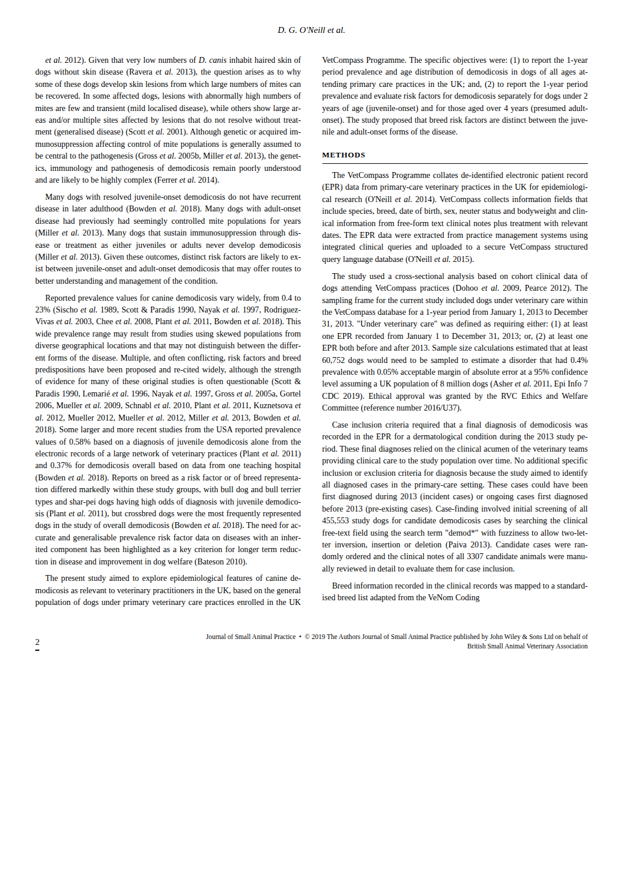D. G. O'Neill et al.
et al. 2012). Given that very low numbers of D. canis inhabit haired skin of dogs without skin disease (Ravera et al. 2013), the question arises as to why some of these dogs develop skin lesions from which large numbers of mites can be recovered. In some affected dogs, lesions with abnormally high numbers of mites are few and transient (mild localised disease), while others show large areas and/or multiple sites affected by lesions that do not resolve without treatment (generalised disease) (Scott et al. 2001). Although genetic or acquired immunosuppression affecting control of mite populations is generally assumed to be central to the pathogenesis (Gross et al. 2005b, Miller et al. 2013), the genetics, immunology and pathogenesis of demodicosis remain poorly understood and are likely to be highly complex (Ferrer et al. 2014).
Many dogs with resolved juvenile-onset demodicosis do not have recurrent disease in later adulthood (Bowden et al. 2018). Many dogs with adult-onset disease had previously had seemingly controlled mite populations for years (Miller et al. 2013). Many dogs that sustain immunosuppression through disease or treatment as either juveniles or adults never develop demodicosis (Miller et al. 2013). Given these outcomes, distinct risk factors are likely to exist between juvenile-onset and adult-onset demodicosis that may offer routes to better understanding and management of the condition.
Reported prevalence values for canine demodicosis vary widely, from 0.4 to 23% (Sischo et al. 1989, Scott & Paradis 1990, Nayak et al. 1997, Rodriguez-Vivas et al. 2003, Chee et al. 2008, Plant et al. 2011, Bowden et al. 2018). This wide prevalence range may result from studies using skewed populations from diverse geographical locations and that may not distinguish between the different forms of the disease. Multiple, and often conflicting, risk factors and breed predispositions have been proposed and re-cited widely, although the strength of evidence for many of these original studies is often questionable (Scott & Paradis 1990, Lemarié et al. 1996, Nayak et al. 1997, Gross et al. 2005a, Gortel 2006, Mueller et al. 2009, Schnabl et al. 2010, Plant et al. 2011, Kuznetsova et al. 2012, Mueller 2012, Mueller et al. 2012, Miller et al. 2013, Bowden et al. 2018). Some larger and more recent studies from the USA reported prevalence values of 0.58% based on a diagnosis of juvenile demodicosis alone from the electronic records of a large network of veterinary practices (Plant et al. 2011) and 0.37% for demodicosis overall based on data from one teaching hospital (Bowden et al. 2018). Reports on breed as a risk factor or of breed representation differed markedly within these study groups, with bull dog and bull terrier types and shar-pei dogs having high odds of diagnosis with juvenile demodicosis (Plant et al. 2011), but crossbred dogs were the most frequently represented dogs in the study of overall demodicosis (Bowden et al. 2018). The need for accurate and generalisable prevalence risk factor data on diseases with an inherited component has been highlighted as a key criterion for longer term reduction in disease and improvement in dog welfare (Bateson 2010).
The present study aimed to explore epidemiological features of canine demodicosis as relevant to veterinary practitioners in the UK, based on the general population of dogs under primary veterinary care practices enrolled in the UK VetCompass Programme. The specific objectives were: (1) to report the 1-year period prevalence and age distribution of demodicosis in dogs of all ages attending primary care practices in the UK; and, (2) to report the 1-year period prevalence and evaluate risk factors for demodicosis separately for dogs under 2 years of age (juvenile-onset) and for those aged over 4 years (presumed adult-onset). The study proposed that breed risk factors are distinct between the juvenile and adult-onset forms of the disease.
METHODS
The VetCompass Programme collates de-identified electronic patient record (EPR) data from primary-care veterinary practices in the UK for epidemiological research (O'Neill et al. 2014). VetCompass collects information fields that include species, breed, date of birth, sex, neuter status and bodyweight and clinical information from free-form text clinical notes plus treatment with relevant dates. The EPR data were extracted from practice management systems using integrated clinical queries and uploaded to a secure VetCompass structured query language database (O'Neill et al. 2015).
The study used a cross-sectional analysis based on cohort clinical data of dogs attending VetCompass practices (Dohoo et al. 2009, Pearce 2012). The sampling frame for the current study included dogs under veterinary care within the VetCompass database for a 1-year period from January 1, 2013 to December 31, 2013. "Under veterinary care" was defined as requiring either: (1) at least one EPR recorded from January 1 to December 31, 2013; or, (2) at least one EPR both before and after 2013. Sample size calculations estimated that at least 60,752 dogs would need to be sampled to estimate a disorder that had 0.4% prevalence with 0.05% acceptable margin of absolute error at a 95% confidence level assuming a UK population of 8 million dogs (Asher et al. 2011, Epi Info 7 CDC 2019). Ethical approval was granted by the RVC Ethics and Welfare Committee (reference number 2016/U37).
Case inclusion criteria required that a final diagnosis of demodicosis was recorded in the EPR for a dermatological condition during the 2013 study period. These final diagnoses relied on the clinical acumen of the veterinary teams providing clinical care to the study population over time. No additional specific inclusion or exclusion criteria for diagnosis because the study aimed to identify all diagnosed cases in the primary-care setting. These cases could have been first diagnosed during 2013 (incident cases) or ongoing cases first diagnosed before 2013 (pre-existing cases). Case-finding involved initial screening of all 455,553 study dogs for candidate demodicosis cases by searching the clinical free-text field using the search term "demod*" with fuzziness to allow two-letter inversion, insertion or deletion (Paiva 2013). Candidate cases were randomly ordered and the clinical notes of all 3307 candidate animals were manually reviewed in detail to evaluate them for case inclusion.
Breed information recorded in the clinical records was mapped to a standardised breed list adapted from the VeNom Coding
2
Journal of Small Animal Practice • © 2019 The Authors Journal of Small Animal Practice published by John Wiley & Sons Ltd on behalf of
British Small Animal Veterinary Association